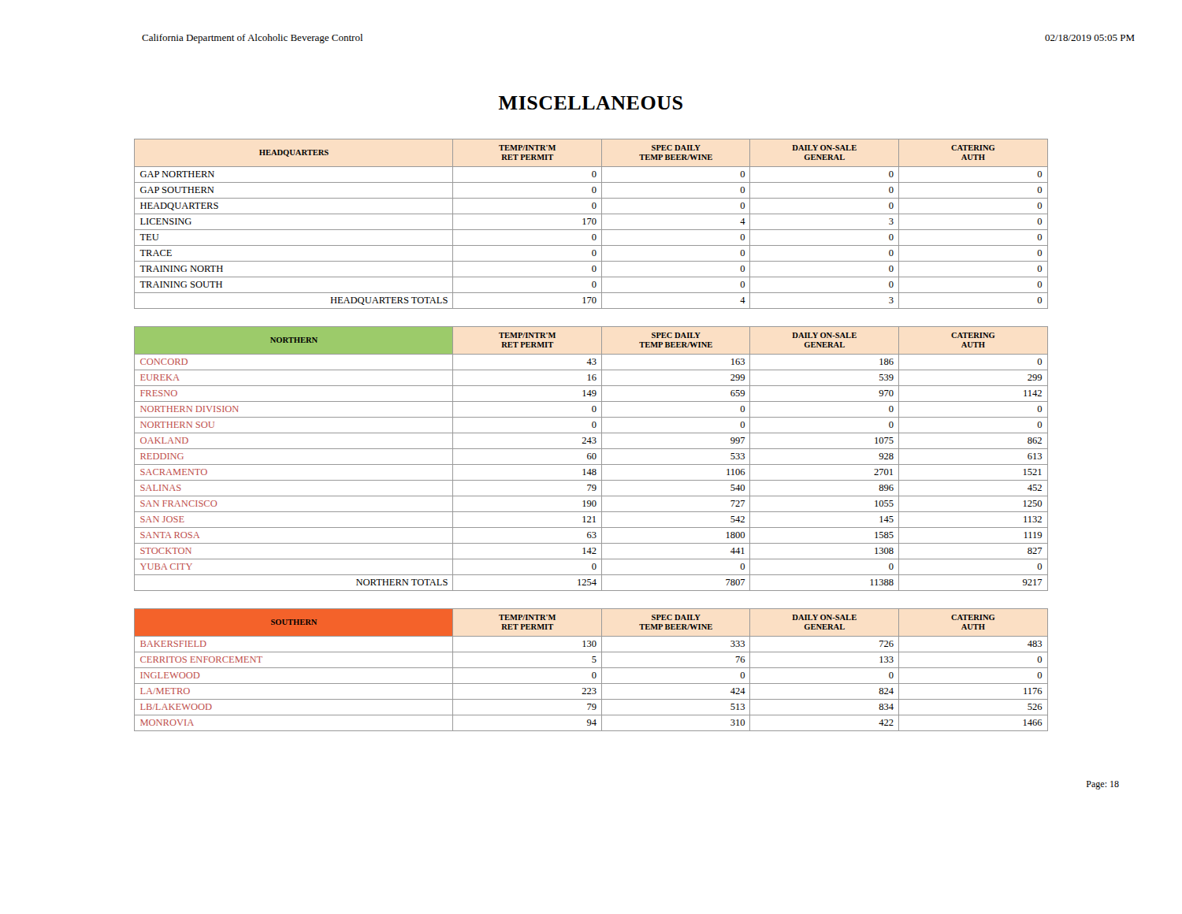California Department of Alcoholic Beverage Control 02/18/2019 05:05 PM
MISCELLANEOUS
| HEADQUARTERS | TEMP/INTR'M RET PERMIT | SPEC DAILY TEMP BEER/WINE | DAILY ON-SALE GENERAL | CATERING AUTH |
| --- | --- | --- | --- | --- |
| GAP NORTHERN | 0 | 0 | 0 | 0 |
| GAP SOUTHERN | 0 | 0 | 0 | 0 |
| HEADQUARTERS | 0 | 0 | 0 | 0 |
| LICENSING | 170 | 4 | 3 | 0 |
| TEU | 0 | 0 | 0 | 0 |
| TRACE | 0 | 0 | 0 | 0 |
| TRAINING NORTH | 0 | 0 | 0 | 0 |
| TRAINING SOUTH | 0 | 0 | 0 | 0 |
| HEADQUARTERS TOTALS | 170 | 4 | 3 | 0 |
| NORTHERN | TEMP/INTR'M RET PERMIT | SPEC DAILY TEMP BEER/WINE | DAILY ON-SALE GENERAL | CATERING AUTH |
| --- | --- | --- | --- | --- |
| CONCORD | 43 | 163 | 186 | 0 |
| EUREKA | 16 | 299 | 539 | 299 |
| FRESNO | 149 | 659 | 970 | 1142 |
| NORTHERN DIVISION | 0 | 0 | 0 | 0 |
| NORTHERN SOU | 0 | 0 | 0 | 0 |
| OAKLAND | 243 | 997 | 1075 | 862 |
| REDDING | 60 | 533 | 928 | 613 |
| SACRAMENTO | 148 | 1106 | 2701 | 1521 |
| SALINAS | 79 | 540 | 896 | 452 |
| SAN FRANCISCO | 190 | 727 | 1055 | 1250 |
| SAN JOSE | 121 | 542 | 145 | 1132 |
| SANTA ROSA | 63 | 1800 | 1585 | 1119 |
| STOCKTON | 142 | 441 | 1308 | 827 |
| YUBA CITY | 0 | 0 | 0 | 0 |
| NORTHERN TOTALS | 1254 | 7807 | 11388 | 9217 |
| SOUTHERN | TEMP/INTR'M RET PERMIT | SPEC DAILY TEMP BEER/WINE | DAILY ON-SALE GENERAL | CATERING AUTH |
| --- | --- | --- | --- | --- |
| BAKERSFIELD | 130 | 333 | 726 | 483 |
| CERRITOS ENFORCEMENT | 5 | 76 | 133 | 0 |
| INGLEWOOD | 0 | 0 | 0 | 0 |
| LA/METRO | 223 | 424 | 824 | 1176 |
| LB/LAKEWOOD | 79 | 513 | 834 | 526 |
| MONROVIA | 94 | 310 | 422 | 1466 |
Page: 18